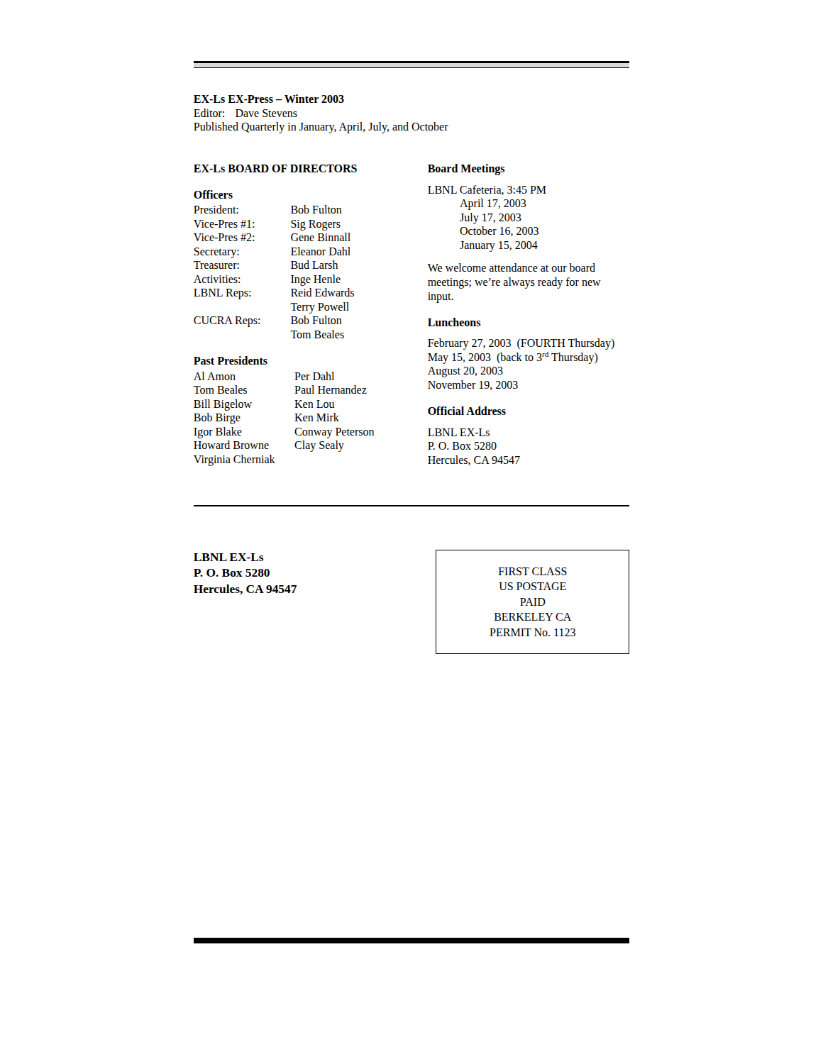EX-Ls EX-Press – Winter 2003
Editor: Dave Stevens
Published Quarterly in January, April, July, and October
EX-Ls BOARD OF DIRECTORS
Officers
| President: | Bob Fulton |
| Vice-Pres #1: | Sig Rogers |
| Vice-Pres #2: | Gene Binnall |
| Secretary: | Eleanor Dahl |
| Treasurer: | Bud Larsh |
| Activities: | Inge Henle |
| LBNL Reps: | Reid Edwards |
| | Terry Powell |
| CUCRA Reps: | Bob Fulton |
| | Tom Beales |
Past Presidents
| Al Amon | Per Dahl |
| Tom Beales | Paul Hernandez |
| Bill Bigelow | Ken Lou |
| Bob Birge | Ken Mirk |
| Igor Blake | Conway Peterson |
| Howard Browne | Clay Sealy |
| Virginia Cherniak | |
Board Meetings
LBNL Cafeteria, 3:45 PM
April 17, 2003
July 17, 2003
October 16, 2003
January 15, 2004
We welcome attendance at our board meetings; we’re always ready for new input.
Luncheons
February 27, 2003 (FOURTH Thursday)
May 15, 2003 (back to 3rd Thursday)
August 20, 2003
November 19, 2003
Official Address
LBNL EX-Ls
P. O. Box 5280
Hercules, CA 94547
LBNL EX-Ls
P. O. Box 5280
Hercules, CA 94547
FIRST CLASS
US POSTAGE
PAID
BERKELEY CA
PERMIT No. 1123